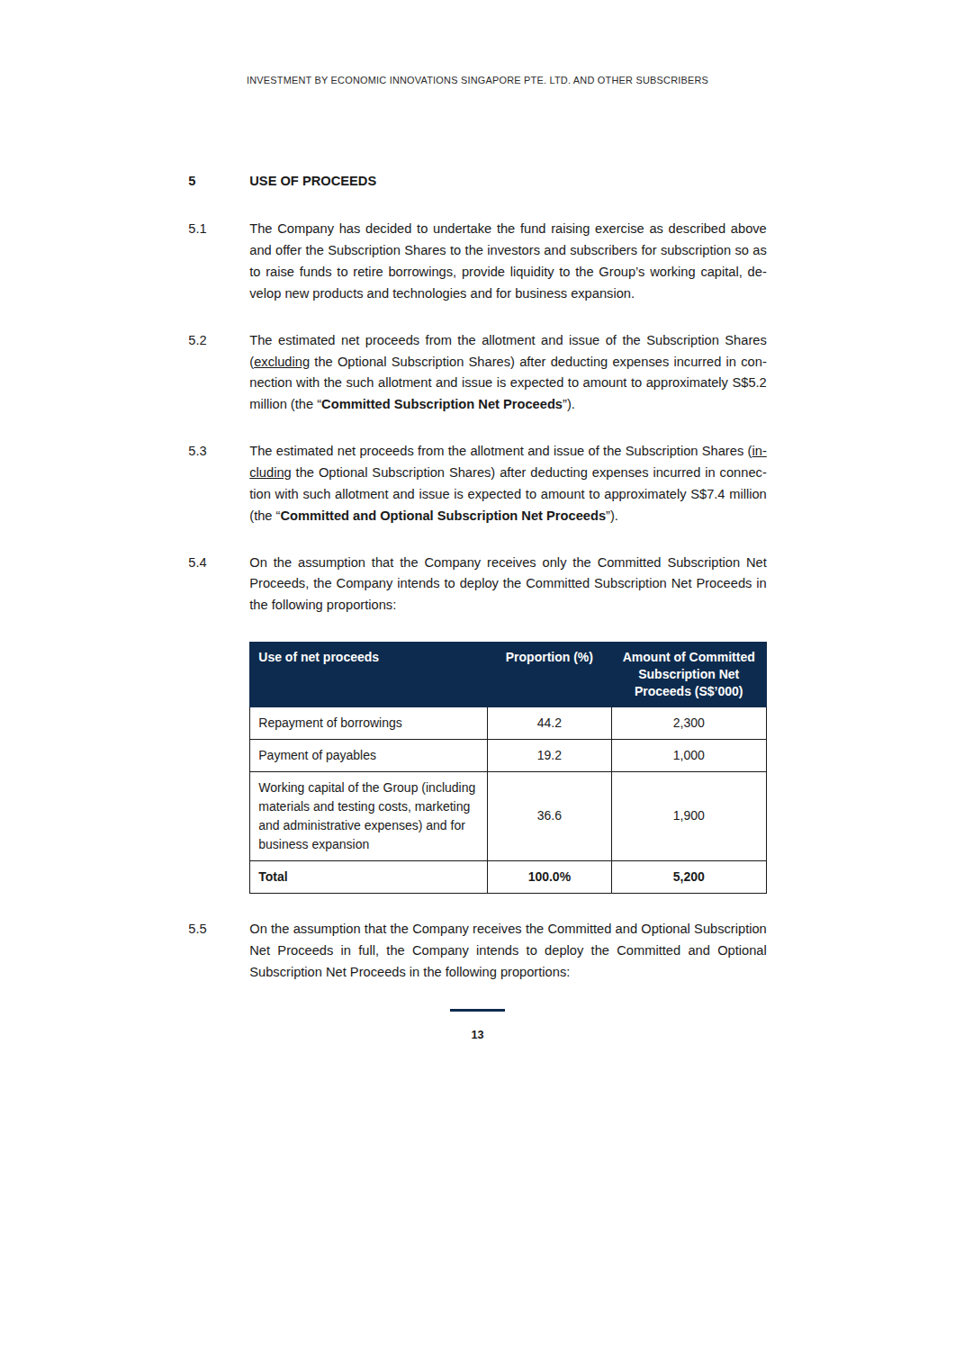INVESTMENT BY ECONOMIC INNOVATIONS SINGAPORE PTE. LTD. AND OTHER SUBSCRIBERS
5 USE OF PROCEEDS
5.1 The Company has decided to undertake the fund raising exercise as described above and offer the Subscription Shares to the investors and subscribers for subscription so as to raise funds to retire borrowings, provide liquidity to the Group’s working capital, develop new products and technologies and for business expansion.
5.2 The estimated net proceeds from the allotment and issue of the Subscription Shares (excluding the Optional Subscription Shares) after deducting expenses incurred in connection with the such allotment and issue is expected to amount to approximately S$5.2 million (the “Committed Subscription Net Proceeds”).
5.3 The estimated net proceeds from the allotment and issue of the Subscription Shares (including the Optional Subscription Shares) after deducting expenses incurred in connection with such allotment and issue is expected to amount to approximately S$7.4 million (the “Committed and Optional Subscription Net Proceeds”).
5.4 On the assumption that the Company receives only the Committed Subscription Net Proceeds, the Company intends to deploy the Committed Subscription Net Proceeds in the following proportions:
| Use of net proceeds | Proportion (%) | Amount of Committed Subscription Net Proceeds (S$’000) |
| --- | --- | --- |
| Repayment of borrowings | 44.2 | 2,300 |
| Payment of payables | 19.2 | 1,000 |
| Working capital of the Group (including materials and testing costs, marketing and administrative expenses) and for business expansion | 36.6 | 1,900 |
| Total | 100.0% | 5,200 |
5.5 On the assumption that the Company receives the Committed and Optional Subscription Net Proceeds in full, the Company intends to deploy the Committed and Optional Subscription Net Proceeds in the following proportions:
13